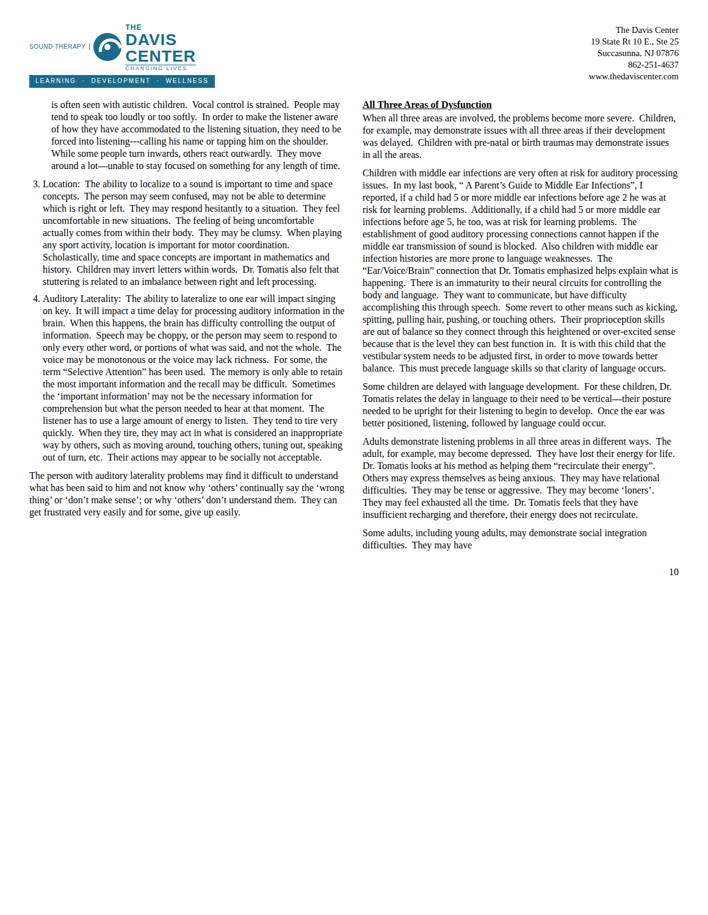SOUND THERAPY
THE DAVIS CENTER
CHANGING LIVES
LEARNING · DEVELOPMENT · WELLNESS
The Davis Center
19 State Rt 10 E., Ste 25
Succasunna, NJ 07876
862-251-4637
www.thedaviscenter.com
is often seen with autistic children. Vocal control is strained. People may tend to speak too loudly or too softly. In order to make the listener aware of how they have accommodated to the listening situation, they need to be forced into listening---calling his name or tapping him on the shoulder. While some people turn inwards, others react outwardly. They move around a lot—unable to stay focused on something for any length of time.
Location: The ability to localize to a sound is important to time and space concepts. The person may seem confused, may not be able to determine which is right or left. They may respond hesitantly to a situation. They feel uncomfortable in new situations. The feeling of being uncomfortable actually comes from within their body. They may be clumsy. When playing any sport activity, location is important for motor coordination. Scholastically, time and space concepts are important in mathematics and history. Children may invert letters within words. Dr. Tomatis also felt that stuttering is related to an imbalance between right and left processing.
Auditory Laterality: The ability to lateralize to one ear will impact singing on key. It will impact a time delay for processing auditory information in the brain. When this happens, the brain has difficulty controlling the output of information. Speech may be choppy, or the person may seem to respond to only every other word, or portions of what was said, and not the whole. The voice may be monotonous or the voice may lack richness. For some, the term “Selective Attention” has been used. The memory is only able to retain the most important information and the recall may be difficult. Sometimes the ‘important information’ may not be the necessary information for comprehension but what the person needed to hear at that moment. The listener has to use a large amount of energy to listen. They tend to tire very quickly. When they tire, they may act in what is considered an inappropriate way by others, such as moving around, touching others, tuning out, speaking out of turn, etc. Their actions may appear to be socially not acceptable.
The person with auditory laterality problems may find it difficult to understand what has been said to him and not know why ‘others’ continually say the ‘wrong thing’ or ‘don’t make sense’; or why ‘others’ don’t understand them. They can get frustrated very easily and for some, give up easily.
All Three Areas of Dysfunction
When all three areas are involved, the problems become more severe. Children, for example, may demonstrate issues with all three areas if their development was delayed. Children with pre-natal or birth traumas may demonstrate issues in all the areas.
Children with middle ear infections are very often at risk for auditory processing issues. In my last book, “ A Parent’s Guide to Middle Ear Infections”, I reported, if a child had 5 or more middle ear infections before age 2 he was at risk for learning problems. Additionally, if a child had 5 or more middle ear infections before age 5, he too, was at risk for learning problems. The establishment of good auditory processing connections cannot happen if the middle ear transmission of sound is blocked. Also children with middle ear infection histories are more prone to language weaknesses. The “Ear/Voice/Brain” connection that Dr. Tomatis emphasized helps explain what is happening. There is an immaturity to their neural circuits for controlling the body and language. They want to communicate, but have difficulty accomplishing this through speech. Some revert to other means such as kicking, spitting, pulling hair, pushing, or touching others. Their proprioception skills are out of balance so they connect through this heightened or over-excited sense because that is the level they can best function in. It is with this child that the vestibular system needs to be adjusted first, in order to move towards better balance. This must precede language skills so that clarity of language occurs.
Some children are delayed with language development. For these children, Dr. Tomatis relates the delay in language to their need to be vertical—their posture needed to be upright for their listening to begin to develop. Once the ear was better positioned, listening, followed by language could occur.
Adults demonstrate listening problems in all three areas in different ways. The adult, for example, may become depressed. They have lost their energy for life. Dr. Tomatis looks at his method as helping them “recirculate their energy”. Others may express themselves as being anxious. They may have relational difficulties. They may be tense or aggressive. They may become ‘loners’. They may feel exhausted all the time. Dr. Tomatis feels that they have insufficient recharging and therefore, their energy does not recirculate.
Some adults, including young adults, may demonstrate social integration difficulties. They may have
10